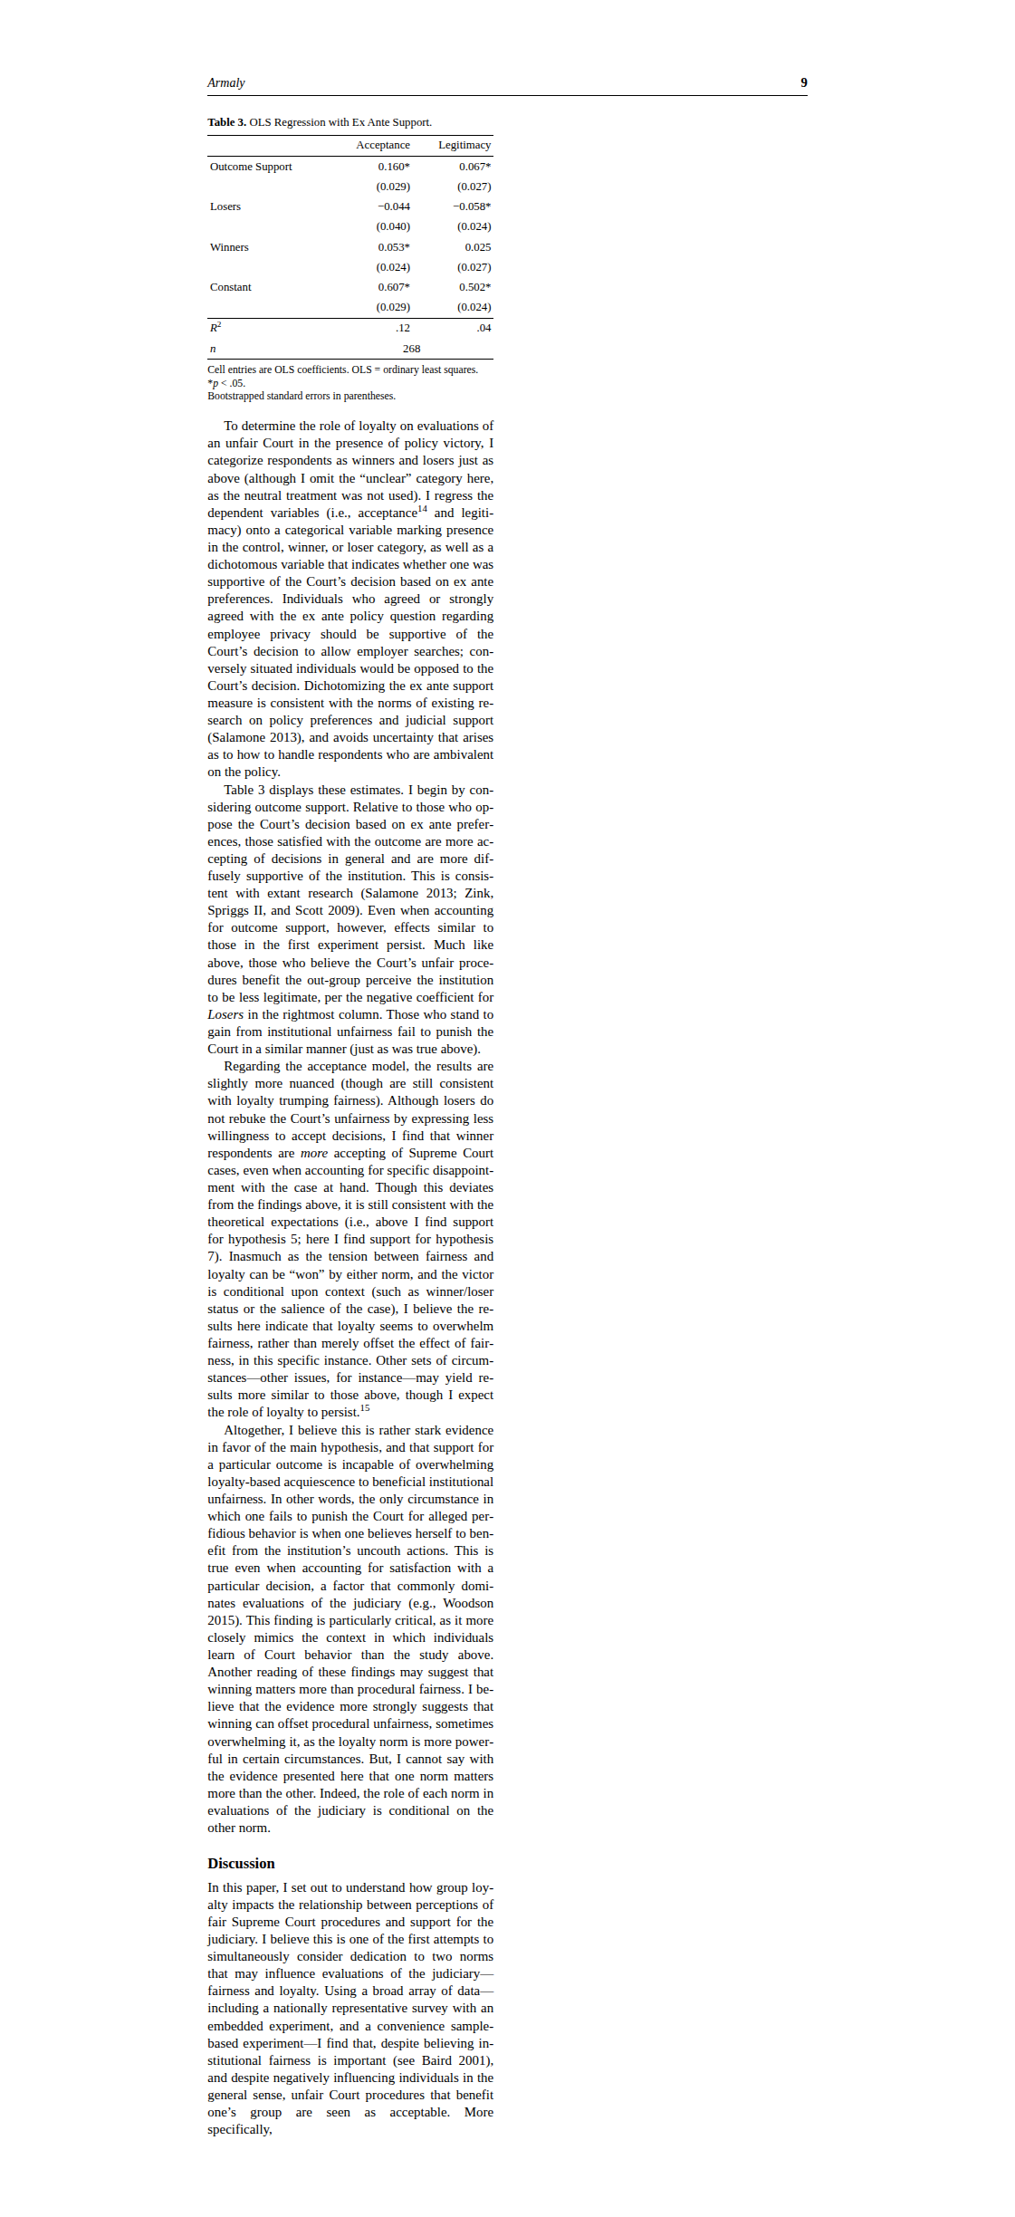Armaly 9
Table 3. OLS Regression with Ex Ante Support.
| | Acceptance | Legitimacy |
| --- | --- | --- |
| Outcome Support | 0.160* | 0.067* |
| | (0.029) | (0.027) |
| Losers | −0.044 | −0.058* |
| | (0.040) | (0.024) |
| Winners | 0.053* | 0.025 |
| | (0.024) | (0.027) |
| Constant | 0.607* | 0.502* |
| | (0.029) | (0.024) |
| R 2 | .12 | .04 |
| n | 268 |
Cell entries are OLS coefficients. OLS = ordinary least squares.
*p < .05.
Bootstrapped standard errors in parentheses.
To determine the role of loyalty on evaluations of an unfair Court in the presence of policy victory, I categorize respondents as winners and losers just as above (although I omit the “unclear” category here, as the neutral treatment was not used). I regress the dependent variables (i.e., acceptance14 and legitimacy) onto a categorical variable marking presence in the control, winner, or loser category, as well as a dichotomous variable that indicates whether one was supportive of the Court’s decision based on ex ante preferences. Individuals who agreed or strongly agreed with the ex ante policy question regarding employee privacy should be supportive of the Court’s decision to allow employer searches; conversely situated individuals would be opposed to the Court’s decision. Dichotomizing the ex ante support measure is consistent with the norms of existing research on policy preferences and judicial support (Salamone 2013), and avoids uncertainty that arises as to how to handle respondents who are ambivalent on the policy.
Table 3 displays these estimates. I begin by considering outcome support. Relative to those who oppose the Court’s decision based on ex ante preferences, those satisfied with the outcome are more accepting of decisions in general and are more diffusely supportive of the institution. This is consistent with extant research (Salamone 2013; Zink, Spriggs II, and Scott 2009). Even when accounting for outcome support, however, effects similar to those in the first experiment persist. Much like above, those who believe the Court’s unfair procedures benefit the out-group perceive the institution to be less legitimate, per the negative coefficient for Losers in the rightmost column. Those who stand to gain from institutional unfairness fail to punish the Court in a similar manner (just as was true above).
Regarding the acceptance model, the results are slightly more nuanced (though are still consistent with loyalty trumping fairness). Although losers do not rebuke the Court’s unfairness by expressing less willingness to accept decisions, I find that winner respondents are more accepting of Supreme Court cases, even when accounting for specific disappointment with the case at hand. Though this deviates from the findings above, it is still consistent with the theoretical expectations (i.e., above I find support for hypothesis 5; here I find support for hypothesis 7). Inasmuch as the tension between fairness and loyalty can be “won” by either norm, and the victor is conditional upon context (such as winner/loser status or the salience of the case), I believe the results here indicate that loyalty seems to overwhelm fairness, rather than merely offset the effect of fairness, in this specific instance. Other sets of circumstances—other issues, for instance—may yield results more similar to those above, though I expect the role of loyalty to persist.15
Altogether, I believe this is rather stark evidence in favor of the main hypothesis, and that support for a particular outcome is incapable of overwhelming loyalty-based acquiescence to beneficial institutional unfairness. In other words, the only circumstance in which one fails to punish the Court for alleged perfidious behavior is when one believes herself to benefit from the institution’s uncouth actions. This is true even when accounting for satisfaction with a particular decision, a factor that commonly dominates evaluations of the judiciary (e.g., Woodson 2015). This finding is particularly critical, as it more closely mimics the context in which individuals learn of Court behavior than the study above. Another reading of these findings may suggest that winning matters more than procedural fairness. I believe that the evidence more strongly suggests that winning can offset procedural unfairness, sometimes overwhelming it, as the loyalty norm is more powerful in certain circumstances. But, I cannot say with the evidence presented here that one norm matters more than the other. Indeed, the role of each norm in evaluations of the judiciary is conditional on the other norm.
Discussion
In this paper, I set out to understand how group loyalty impacts the relationship between perceptions of fair Supreme Court procedures and support for the judiciary. I believe this is one of the first attempts to simultaneously consider dedication to two norms that may influence evaluations of the judiciary—fairness and loyalty. Using a broad array of data—including a nationally representative survey with an embedded experiment, and a convenience sample-based experiment—I find that, despite believing institutional fairness is important (see Baird 2001), and despite negatively influencing individuals in the general sense, unfair Court procedures that benefit one’s group are seen as acceptable. More specifically,